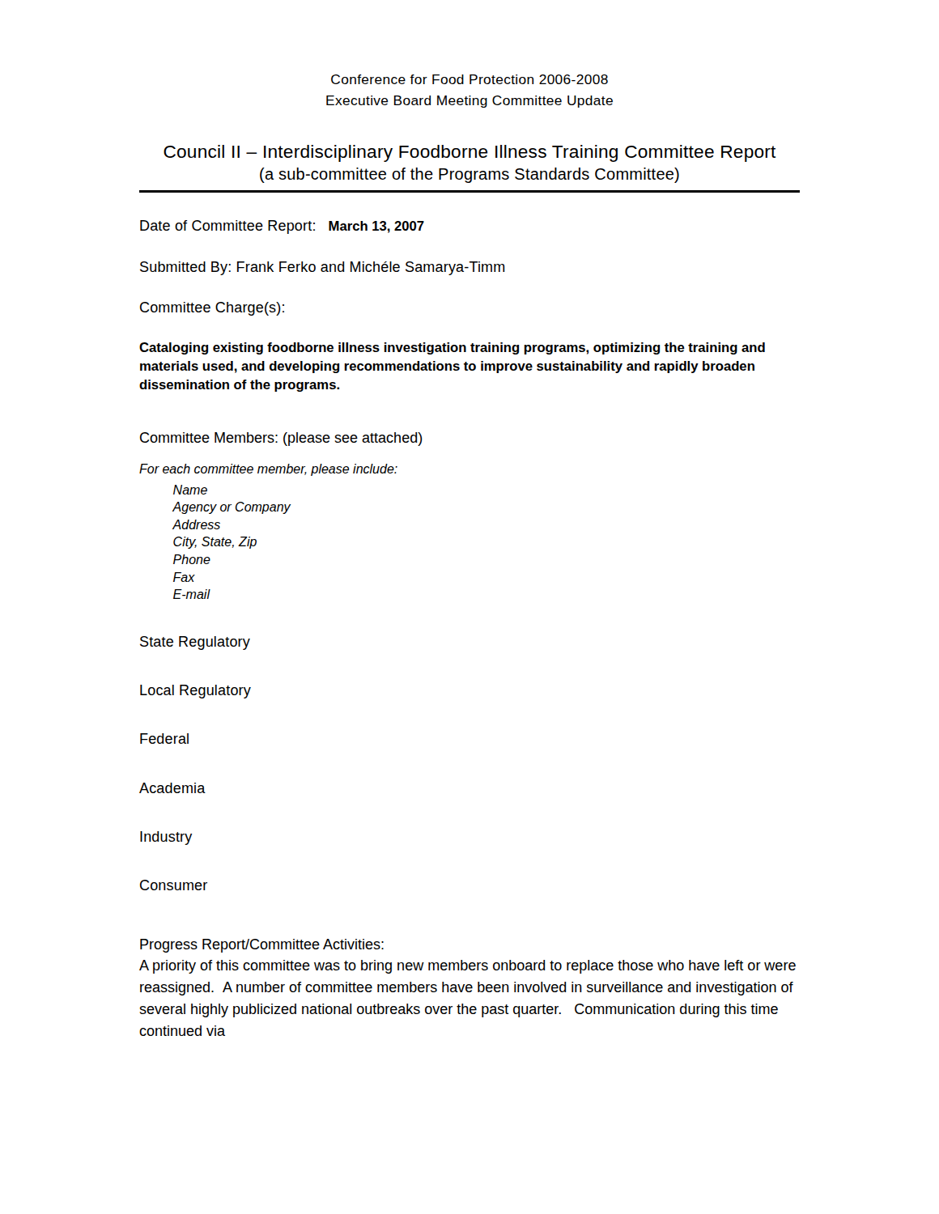Conference for Food Protection 2006-2008
Executive Board Meeting Committee Update
Council II – Interdisciplinary Foodborne Illness Training Committee Report (a sub-committee of the Programs Standards Committee)
Date of Committee Report: March 13, 2007
Submitted By: Frank Ferko and Michéle Samarya-Timm
Committee Charge(s):
Cataloging existing foodborne illness investigation training programs, optimizing the training and materials used, and developing recommendations to improve sustainability and rapidly broaden dissemination of the programs.
Committee Members: (please see attached)
For each committee member, please include:
Name
Agency or Company
Address
City, State, Zip
Phone
Fax
E-mail
State Regulatory
Local Regulatory
Federal
Academia
Industry
Consumer
Progress Report/Committee Activities:
A priority of this committee was to bring new members onboard to replace those who have left or were reassigned. A number of committee members have been involved in surveillance and investigation of several highly publicized national outbreaks over the past quarter. Communication during this time continued via